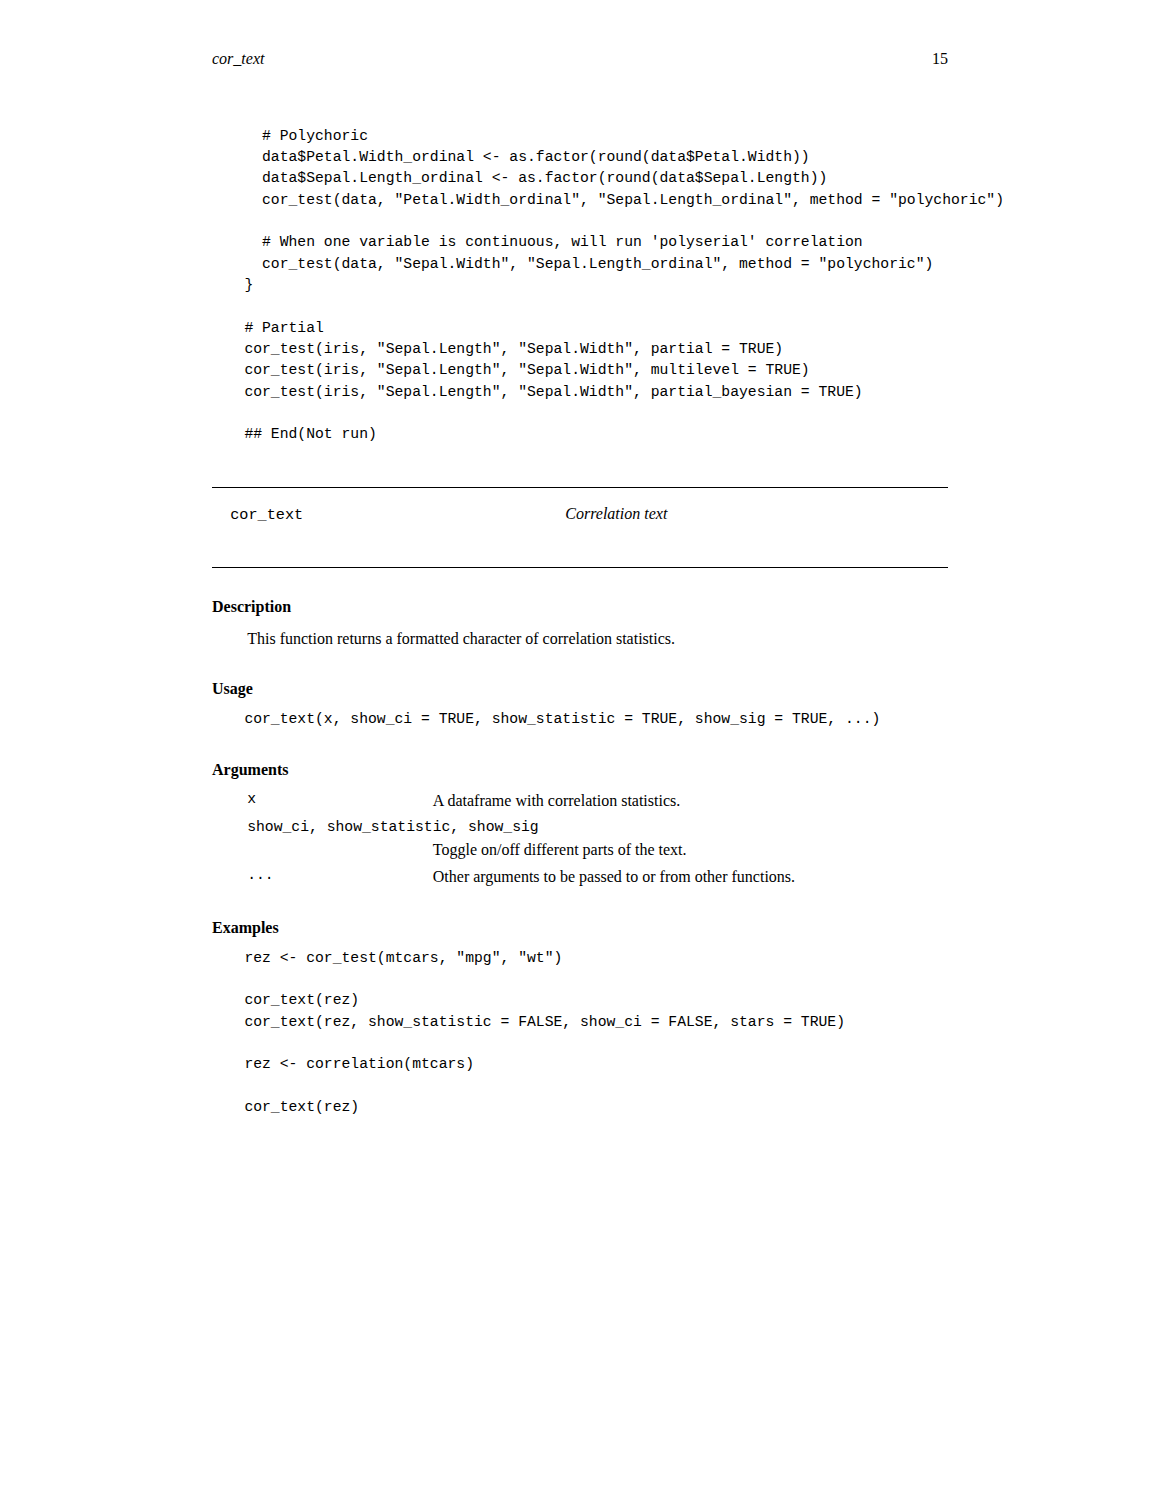cor_text 15
  # Polychoric
  data$Petal.Width_ordinal <- as.factor(round(data$Petal.Width))
  data$Sepal.Length_ordinal <- as.factor(round(data$Sepal.Length))
  cor_test(data, "Petal.Width_ordinal", "Sepal.Length_ordinal", method = "polychoric")

  # When one variable is continuous, will run 'polyserial' correlation
  cor_test(data, "Sepal.Width", "Sepal.Length_ordinal", method = "polychoric")
}

# Partial
cor_test(iris, "Sepal.Length", "Sepal.Width", partial = TRUE)
cor_test(iris, "Sepal.Length", "Sepal.Width", multilevel = TRUE)
cor_test(iris, "Sepal.Length", "Sepal.Width", partial_bayesian = TRUE)

## End(Not run)
cor_text Correlation text
Description
This function returns a formatted character of correlation statistics.
Usage
cor_text(x, show_ci = TRUE, show_statistic = TRUE, show_sig = TRUE, ...)
Arguments
x
A dataframe with correlation statistics.
show_ci, show_statistic, show_sig
Toggle on/off different parts of the text.
...
Other arguments to be passed to or from other functions.
Examples
rez <- cor_test(mtcars, "mpg", "wt")

cor_text(rez)
cor_text(rez, show_statistic = FALSE, show_ci = FALSE, stars = TRUE)

rez <- correlation(mtcars)

cor_text(rez)